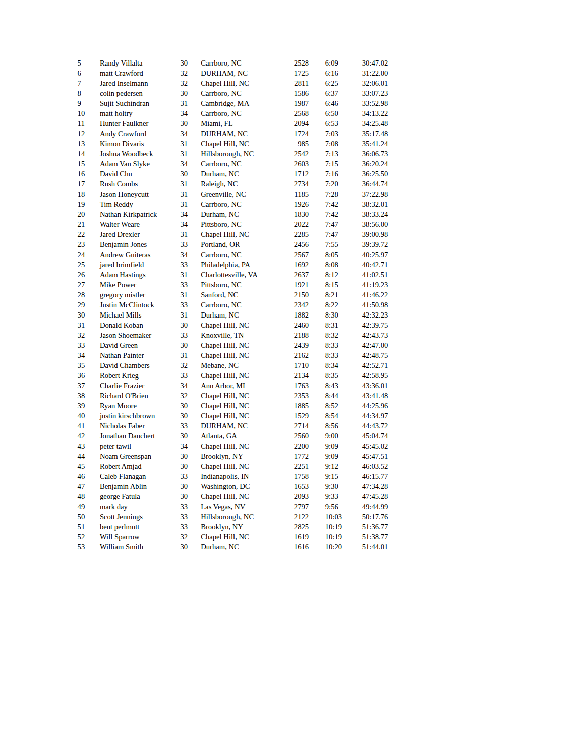| 5 | Randy Villalta | 30 | Carrboro, NC | 2528 | 6:09 | 30:47.02 |
| 6 | matt Crawford | 32 | DURHAM, NC | 1725 | 6:16 | 31:22.00 |
| 7 | Jared Inselmann | 32 | Chapel Hill, NC | 2811 | 6:25 | 32:06.01 |
| 8 | colin pedersen | 30 | Carrboro, NC | 1586 | 6:37 | 33:07.23 |
| 9 | Sujit Suchindran | 31 | Cambridge, MA | 1987 | 6:46 | 33:52.98 |
| 10 | matt holtry | 34 | Carrboro, NC | 2568 | 6:50 | 34:13.22 |
| 11 | Hunter Faulkner | 30 | Miami, FL | 2094 | 6:53 | 34:25.48 |
| 12 | Andy Crawford | 34 | DURHAM, NC | 1724 | 7:03 | 35:17.48 |
| 13 | Kimon Divaris | 31 | Chapel Hill, NC | 985 | 7:08 | 35:41.24 |
| 14 | Joshua Woodbeck | 31 | Hillsborough, NC | 2542 | 7:13 | 36:06.73 |
| 15 | Adam Van Slyke | 34 | Carrboro, NC | 2603 | 7:15 | 36:20.24 |
| 16 | David Chu | 30 | Durham, NC | 1712 | 7:16 | 36:25.50 |
| 17 | Rush Combs | 31 | Raleigh, NC | 2734 | 7:20 | 36:44.74 |
| 18 | Jason Honeycutt | 31 | Greenville, NC | 1185 | 7:28 | 37:22.98 |
| 19 | Tim Reddy | 31 | Carrboro, NC | 1926 | 7:42 | 38:32.01 |
| 20 | Nathan Kirkpatrick | 34 | Durham, NC | 1830 | 7:42 | 38:33.24 |
| 21 | Walter Weare | 34 | Pittsboro, NC | 2022 | 7:47 | 38:56.00 |
| 22 | Jared Drexler | 31 | Chapel Hill, NC | 2285 | 7:47 | 39:00.98 |
| 23 | Benjamin Jones | 33 | Portland, OR | 2456 | 7:55 | 39:39.72 |
| 24 | Andrew Guiteras | 34 | Carrboro, NC | 2567 | 8:05 | 40:25.97 |
| 25 | jared brimfield | 33 | Philadelphia, PA | 1692 | 8:08 | 40:42.71 |
| 26 | Adam Hastings | 31 | Charlottesville, VA | 2637 | 8:12 | 41:02.51 |
| 27 | Mike Power | 33 | Pittsboro, NC | 1921 | 8:15 | 41:19.23 |
| 28 | gregory mistler | 31 | Sanford, NC | 2150 | 8:21 | 41:46.22 |
| 29 | Justin McClintock | 33 | Carrboro, NC | 2342 | 8:22 | 41:50.98 |
| 30 | Michael Mills | 31 | Durham, NC | 1882 | 8:30 | 42:32.23 |
| 31 | Donald Koban | 30 | Chapel Hill, NC | 2460 | 8:31 | 42:39.75 |
| 32 | Jason Shoemaker | 33 | Knoxville, TN | 2188 | 8:32 | 42:43.73 |
| 33 | David Green | 30 | Chapel Hill, NC | 2439 | 8:33 | 42:47.00 |
| 34 | Nathan Painter | 31 | Chapel Hill, NC | 2162 | 8:33 | 42:48.75 |
| 35 | David Chambers | 32 | Mebane, NC | 1710 | 8:34 | 42:52.71 |
| 36 | Robert Krieg | 33 | Chapel Hill, NC | 2134 | 8:35 | 42:58.95 |
| 37 | Charlie Frazier | 34 | Ann Arbor, MI | 1763 | 8:43 | 43:36.01 |
| 38 | Richard O'Brien | 32 | Chapel Hill, NC | 2353 | 8:44 | 43:41.48 |
| 39 | Ryan Moore | 30 | Chapel Hill, NC | 1885 | 8:52 | 44:25.96 |
| 40 | justin kirschbrown | 30 | Chapel Hill, NC | 1529 | 8:54 | 44:34.97 |
| 41 | Nicholas Faber | 33 | DURHAM, NC | 2714 | 8:56 | 44:43.72 |
| 42 | Jonathan Dauchert | 30 | Atlanta, GA | 2560 | 9:00 | 45:04.74 |
| 43 | peter tawil | 34 | Chapel Hill, NC | 2200 | 9:09 | 45:45.02 |
| 44 | Noam Greenspan | 30 | Brooklyn, NY | 1772 | 9:09 | 45:47.51 |
| 45 | Robert Amjad | 30 | Chapel Hill, NC | 2251 | 9:12 | 46:03.52 |
| 46 | Caleb Flanagan | 33 | Indianapolis, IN | 1758 | 9:15 | 46:15.77 |
| 47 | Benjamin Ablin | 30 | Washington, DC | 1653 | 9:30 | 47:34.28 |
| 48 | george Fatula | 30 | Chapel Hill, NC | 2093 | 9:33 | 47:45.28 |
| 49 | mark day | 33 | Las Vegas, NV | 2797 | 9:56 | 49:44.99 |
| 50 | Scott Jennings | 33 | Hillsborough, NC | 2122 | 10:03 | 50:17.76 |
| 51 | bent perlmutt | 33 | Brooklyn, NY | 2825 | 10:19 | 51:36.77 |
| 52 | Will Sparrow | 32 | Chapel Hill, NC | 1619 | 10:19 | 51:38.77 |
| 53 | William Smith | 30 | Durham, NC | 1616 | 10:20 | 51:44.01 |